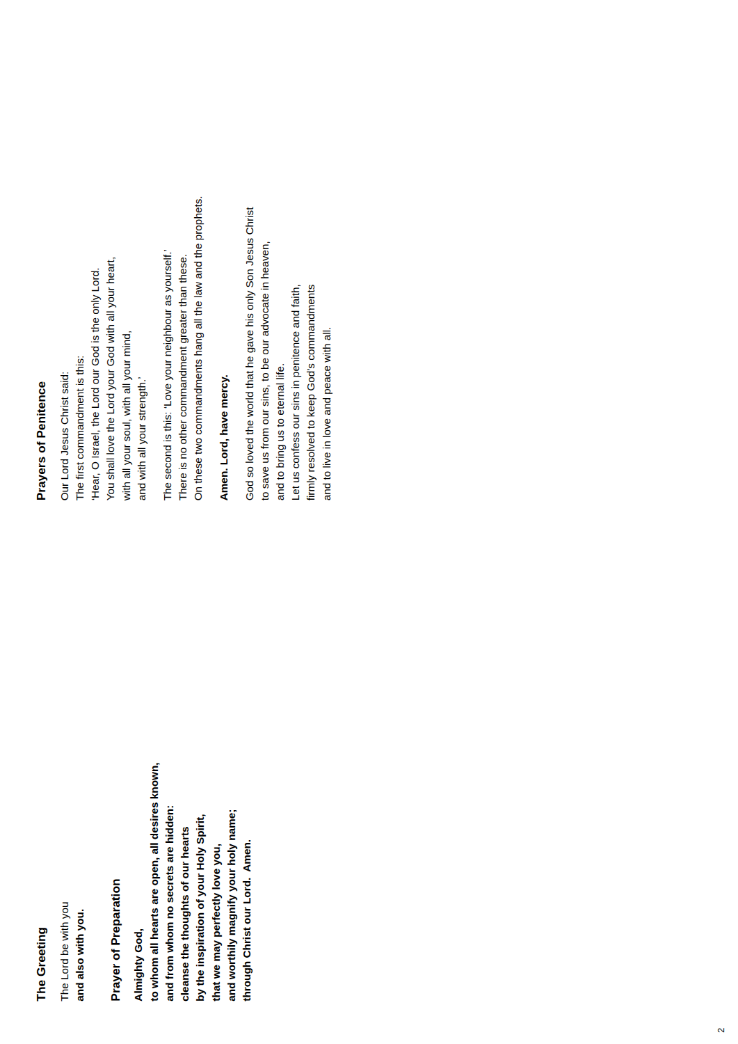The Greeting
The Lord be with you
and also with you.
Prayer of Preparation
Almighty God,
to whom all hearts are open, all desires known,
and from whom no secrets are hidden:
cleanse the thoughts of our hearts
by the inspiration of your Holy Spirit,
that we may perfectly love you,
and worthily magnify your holy name;
through Christ our Lord. Amen.
Prayers of Penitence
Our Lord Jesus Christ said:
The first commandment is this:
‘Hear, O Israel, the Lord our God is the only Lord.
You shall love the Lord your God with all your heart,
with all your soul, with all your mind,
and with all your strength.’
The second is this: ‘Love your neighbour as yourself.’
There is no other commandment greater than these.
On these two commandments hang all the law and the prophets.
Amen. Lord, have mercy.
God so loved the world that he gave his only Son Jesus Christ
to save us from our sins, to be our advocate in heaven,
and to bring us to eternal life.
Let us confess our sins in penitence and faith,
firmly resolved to keep God’s commandments
and to live in love and peace with all.
2